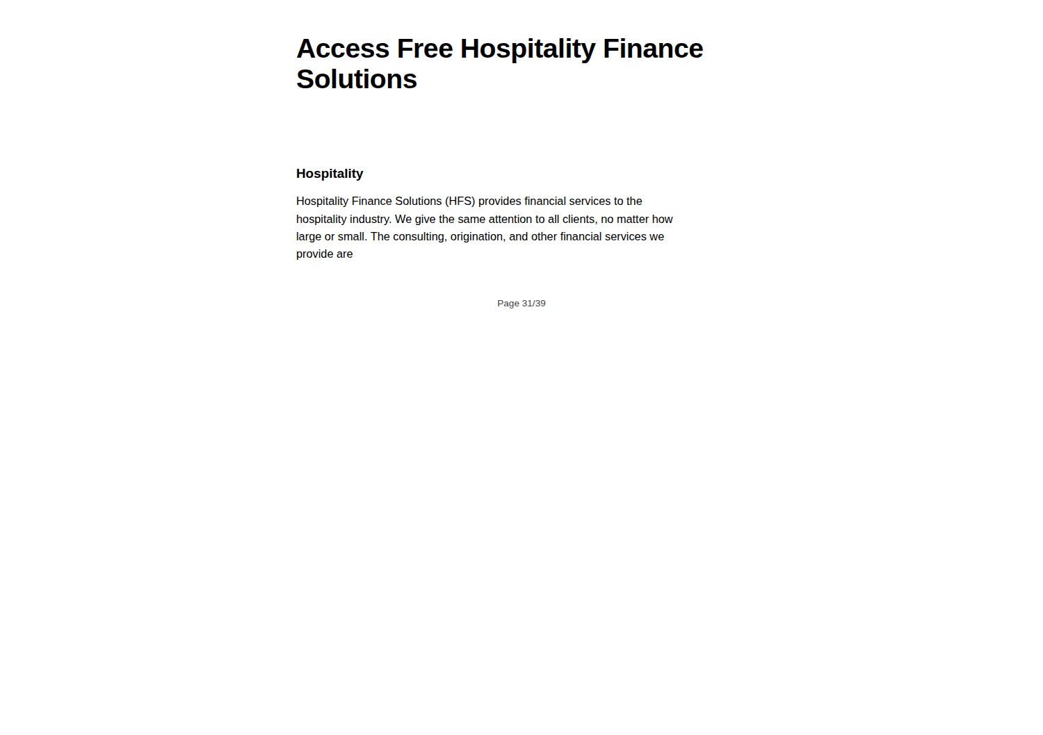Access Free Hospitality Finance Solutions
Hospitality
Hospitality Finance Solutions (HFS) provides financial services to the hospitality industry. We give the same attention to all clients, no matter how large or small. The consulting, origination, and other financial services we provide are
Page 31/39